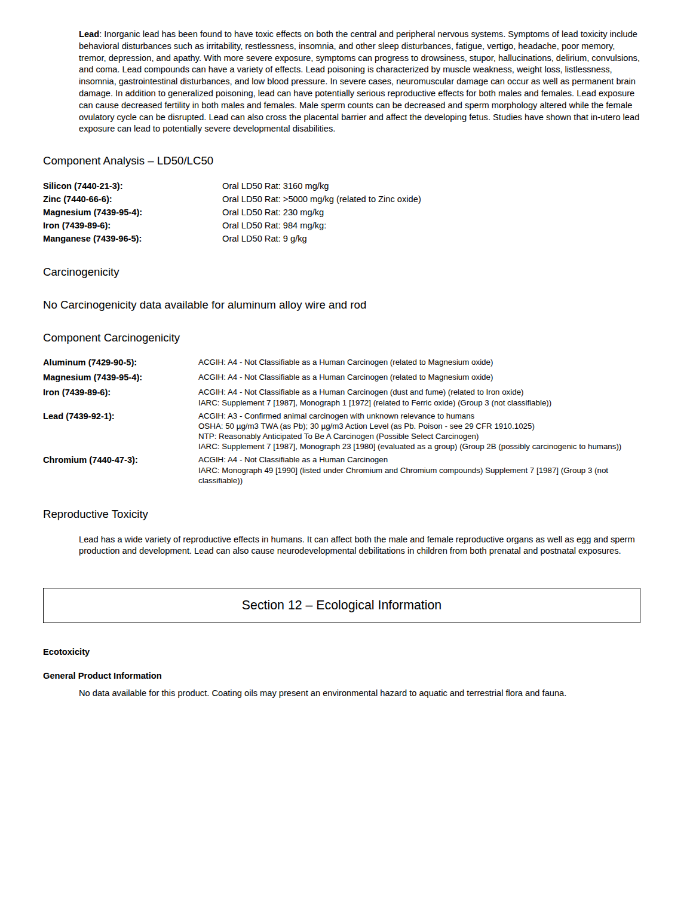Lead: Inorganic lead has been found to have toxic effects on both the central and peripheral nervous systems. Symptoms of lead toxicity include behavioral disturbances such as irritability, restlessness, insomnia, and other sleep disturbances, fatigue, vertigo, headache, poor memory, tremor, depression, and apathy. With more severe exposure, symptoms can progress to drowsiness, stupor, hallucinations, delirium, convulsions, and coma. Lead compounds can have a variety of effects. Lead poisoning is characterized by muscle weakness, weight loss, listlessness, insomnia, gastrointestinal disturbances, and low blood pressure. In severe cases, neuromuscular damage can occur as well as permanent brain damage. In addition to generalized poisoning, lead can have potentially serious reproductive effects for both males and females. Lead exposure can cause decreased fertility in both males and females. Male sperm counts can be decreased and sperm morphology altered while the female ovulatory cycle can be disrupted. Lead can also cross the placental barrier and affect the developing fetus. Studies have shown that in-utero lead exposure can lead to potentially severe developmental disabilities.
Component Analysis – LD50/LC50
| Silicon (7440-21-3): | Oral LD50 Rat: 3160 mg/kg |
| Zinc (7440-66-6): | Oral LD50 Rat: >5000 mg/kg (related to Zinc oxide) |
| Magnesium (7439-95-4): | Oral LD50 Rat: 230 mg/kg |
| Iron (7439-89-6): | Oral LD50 Rat: 984 mg/kg: |
| Manganese (7439-96-5): | Oral LD50 Rat: 9 g/kg |
Carcinogenicity
No Carcinogenicity data available for aluminum alloy wire and rod
Component Carcinogenicity
| Aluminum (7429-90-5): | ACGIH: A4 - Not Classifiable as a Human Carcinogen (related to Magnesium oxide) |
| Magnesium (7439-95-4): | ACGIH: A4 - Not Classifiable as a Human Carcinogen (related to Magnesium oxide) |
| Iron (7439-89-6): | ACGIH: A4 - Not Classifiable as a Human Carcinogen (dust and fume) (related to Iron oxide) IARC: Supplement 7 [1987], Monograph 1 [1972] (related to Ferric oxide) (Group 3 (not classifiable)) |
| Lead (7439-92-1): | ACGIH: A3 - Confirmed animal carcinogen with unknown relevance to humans OSHA: 50 µg/m3 TWA (as Pb); 30 µg/m3 Action Level (as Pb. Poison - see 29 CFR 1910.1025) NTP: Reasonably Anticipated To Be A Carcinogen (Possible Select Carcinogen) IARC: Supplement 7 [1987], Monograph 23 [1980] (evaluated as a group) (Group 2B (possibly carcinogenic to humans)) |
| Chromium (7440-47-3): | ACGIH: A4 - Not Classifiable as a Human Carcinogen IARC: Monograph 49 [1990] (listed under Chromium and Chromium compounds) Supplement 7 [1987] (Group 3 (not classifiable)) |
Reproductive Toxicity
Lead has a wide variety of reproductive effects in humans. It can affect both the male and female reproductive organs as well as egg and sperm production and development. Lead can also cause neurodevelopmental debilitations in children from both prenatal and postnatal exposures.
Section 12 – Ecological Information
Ecotoxicity
General Product Information
No data available for this product. Coating oils may present an environmental hazard to aquatic and terrestrial flora and fauna.